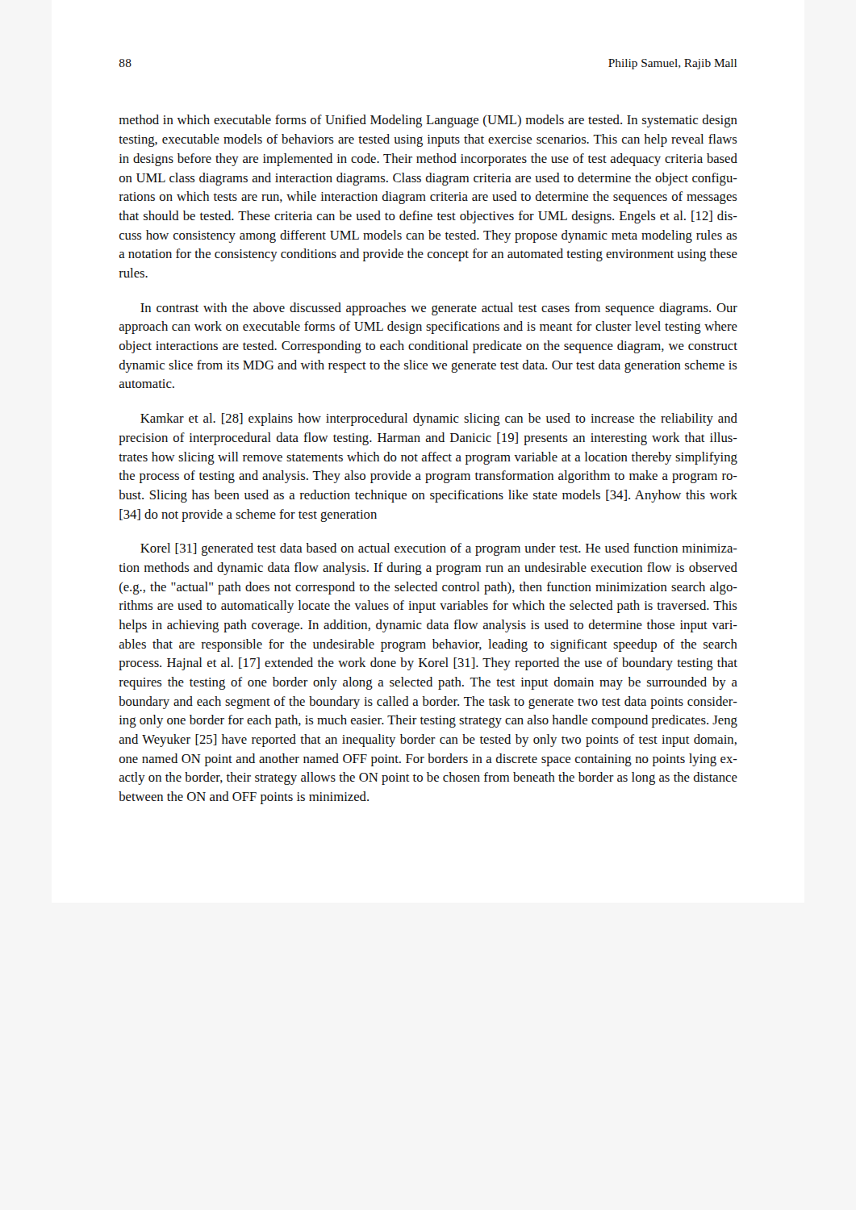88 Philip Samuel, Rajib Mall
method in which executable forms of Unified Modeling Language (UML) models are tested. In systematic design testing, executable models of behaviors are tested using inputs that exercise scenarios. This can help reveal flaws in designs before they are implemented in code. Their method incorporates the use of test adequacy criteria based on UML class diagrams and interaction diagrams. Class diagram criteria are used to determine the object configurations on which tests are run, while interaction diagram criteria are used to determine the sequences of messages that should be tested. These criteria can be used to define test objectives for UML designs. Engels et al. [12] discuss how consistency among different UML models can be tested. They propose dynamic meta modeling rules as a notation for the consistency conditions and provide the concept for an automated testing environment using these rules.
In contrast with the above discussed approaches we generate actual test cases from sequence diagrams. Our approach can work on executable forms of UML design specifications and is meant for cluster level testing where object interactions are tested. Corresponding to each conditional predicate on the sequence diagram, we construct dynamic slice from its MDG and with respect to the slice we generate test data. Our test data generation scheme is automatic.
Kamkar et al. [28] explains how interprocedural dynamic slicing can be used to increase the reliability and precision of interprocedural data flow testing. Harman and Danicic [19] presents an interesting work that illustrates how slicing will remove statements which do not affect a program variable at a location thereby simplifying the process of testing and analysis. They also provide a program transformation algorithm to make a program robust. Slicing has been used as a reduction technique on specifications like state models [34]. Anyhow this work [34] do not provide a scheme for test generation
Korel [31] generated test data based on actual execution of a program under test. He used function minimization methods and dynamic data flow analysis. If during a program run an undesirable execution flow is observed (e.g., the "actual" path does not correspond to the selected control path), then function minimization search algorithms are used to automatically locate the values of input variables for which the selected path is traversed. This helps in achieving path coverage. In addition, dynamic data flow analysis is used to determine those input variables that are responsible for the undesirable program behavior, leading to significant speedup of the search process. Hajnal et al. [17] extended the work done by Korel [31]. They reported the use of boundary testing that requires the testing of one border only along a selected path. The test input domain may be surrounded by a boundary and each segment of the boundary is called a border. The task to generate two test data points considering only one border for each path, is much easier. Their testing strategy can also handle compound predicates. Jeng and Weyuker [25] have reported that an inequality border can be tested by only two points of test input domain, one named ON point and another named OFF point. For borders in a discrete space containing no points lying exactly on the border, their strategy allows the ON point to be chosen from beneath the border as long as the distance between the ON and OFF points is minimized.